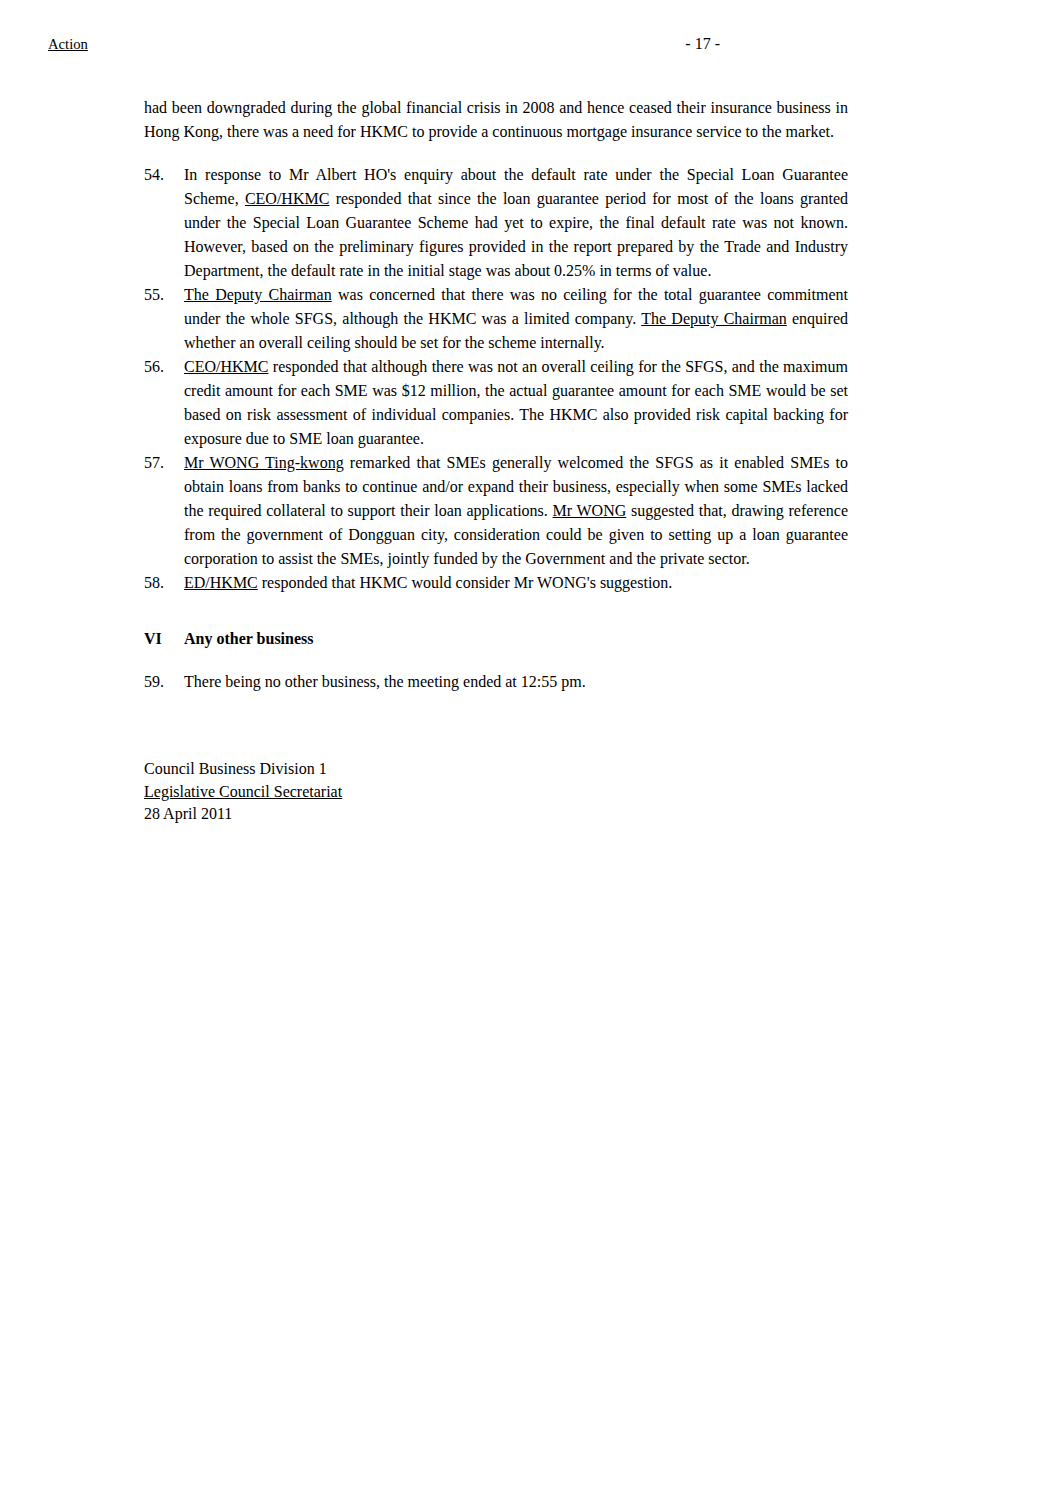Action - 17 -
had been downgraded during the global financial crisis in 2008 and hence ceased their insurance business in Hong Kong, there was a need for HKMC to provide a continuous mortgage insurance service to the market.
54.
In response to Mr Albert HO's enquiry about the default rate under the Special Loan Guarantee Scheme, CEO/HKMC responded that since the loan guarantee period for most of the loans granted under the Special Loan Guarantee Scheme had yet to expire, the final default rate was not known. However, based on the preliminary figures provided in the report prepared by the Trade and Industry Department, the default rate in the initial stage was about 0.25% in terms of value.
55.
The Deputy Chairman was concerned that there was no ceiling for the total guarantee commitment under the whole SFGS, although the HKMC was a limited company. The Deputy Chairman enquired whether an overall ceiling should be set for the scheme internally.
56.
CEO/HKMC responded that although there was not an overall ceiling for the SFGS, and the maximum credit amount for each SME was $12 million, the actual guarantee amount for each SME would be set based on risk assessment of individual companies. The HKMC also provided risk capital backing for exposure due to SME loan guarantee.
57.
Mr WONG Ting-kwong remarked that SMEs generally welcomed the SFGS as it enabled SMEs to obtain loans from banks to continue and/or expand their business, especially when some SMEs lacked the required collateral to support their loan applications. Mr WONG suggested that, drawing reference from the government of Dongguan city, consideration could be given to setting up a loan guarantee corporation to assist the SMEs, jointly funded by the Government and the private sector.
58.
ED/HKMC responded that HKMC would consider Mr WONG's suggestion.
VI
Any other business
59.
There being no other business, the meeting ended at 12:55 pm.
Council Business Division 1
Legislative Council Secretariat
28 April 2011